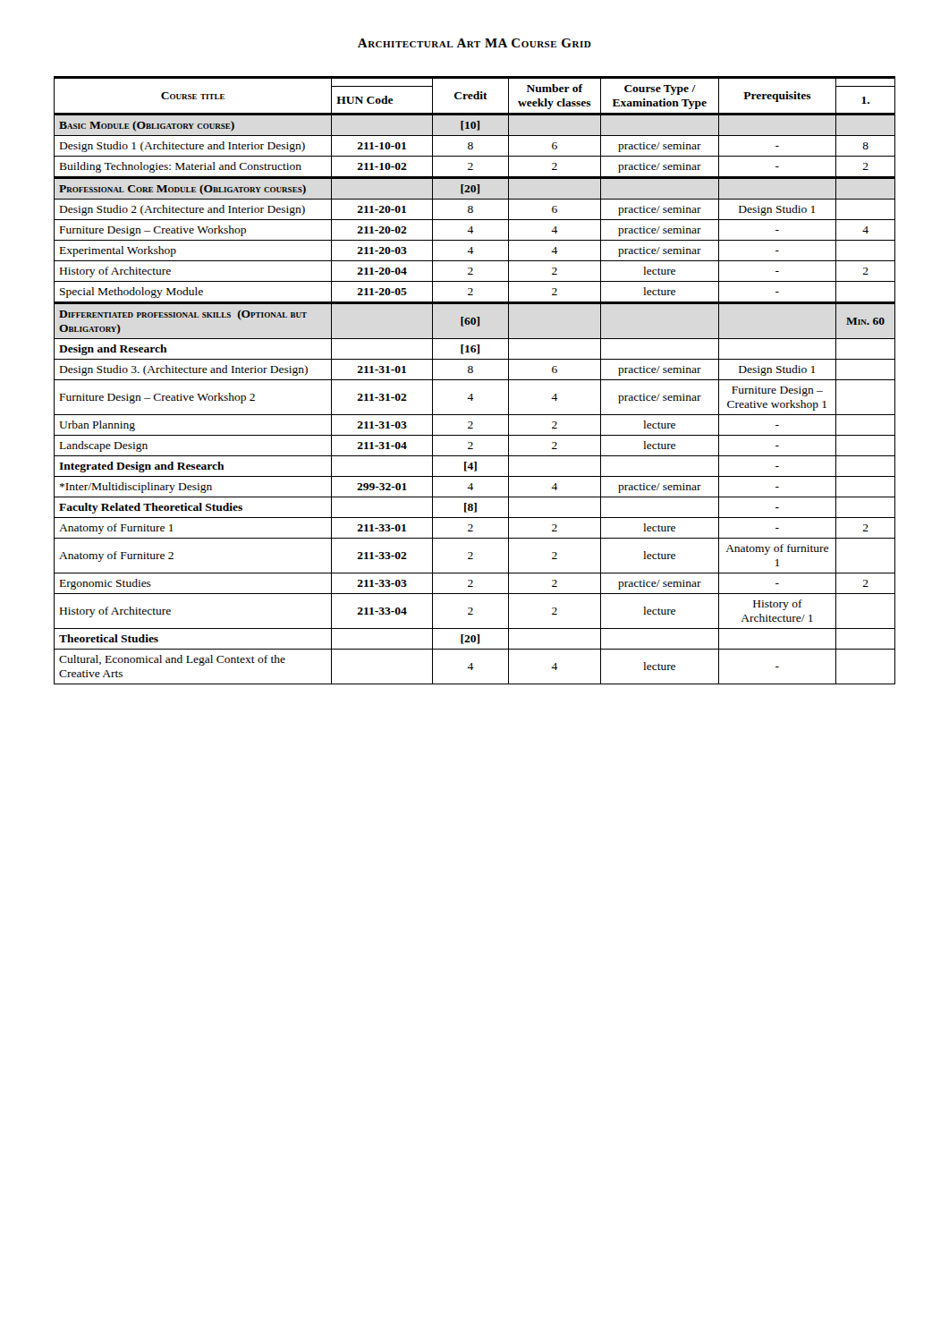Architectural Art MA Course Grid
| Course title | | Credit | Number of weekly classes | Course Type / Examination Type | Prerequisites | |
| --- | --- | --- | --- | --- | --- | --- |
| HUN Code | 1. |
| Basic Module (Obligatory course) | | [10] | | | | |
| Design Studio 1 (Architecture and Interior Design) | 211-10-01 | 8 | 6 | practice/ seminar | - | 8 |
| Building Technologies: Material and Construction | 211-10-02 | 2 | 2 | practice/ seminar | - | 2 |
| Professional Core Module (Obligatory courses) | | [20] | | | | |
| Design Studio 2 (Architecture and Interior Design) | 211-20-01 | 8 | 6 | practice/ seminar | Design Studio 1 | |
| Furniture Design – Creative Workshop | 211-20-02 | 4 | 4 | practice/ seminar | - | 4 |
| Experimental Workshop | 211-20-03 | 4 | 4 | practice/ seminar | - | |
| History of Architecture | 211-20-04 | 2 | 2 | lecture | - | 2 |
| Special Methodology Module | 211-20-05 | 2 | 2 | lecture | - | |
| Differentiated professional skills (Optional but Obligatory) | | [60] | | | | Min. 60 |
| Design and Research | | [16] | | | | |
| Design Studio 3. (Architecture and Interior Design) | 211-31-01 | 8 | 6 | practice/ seminar | Design Studio 1 | |
| Furniture Design – Creative Workshop 2 | 211-31-02 | 4 | 4 | practice/ seminar | Furniture Design – Creative workshop 1 | |
| Urban Planning | 211-31-03 | 2 | 2 | lecture | - | |
| Landscape Design | 211-31-04 | 2 | 2 | lecture | - | |
| Integrated Design and Research | | [4] | | | - | |
| *Inter/Multidisciplinary Design | 299-32-01 | 4 | 4 | practice/ seminar | - | |
| Faculty Related Theoretical Studies | | [8] | | | - | |
| Anatomy of Furniture 1 | 211-33-01 | 2 | 2 | lecture | - | 2 |
| Anatomy of Furniture 2 | 211-33-02 | 2 | 2 | lecture | Anatomy of furniture 1 | |
| Ergonomic Studies | 211-33-03 | 2 | 2 | practice/ seminar | - | 2 |
| History of Architecture | 211-33-04 | 2 | 2 | lecture | History of Architecture/ 1 | |
| Theoretical Studies | | [20] | | | | |
| Cultural, Economical and Legal Context of the Creative Arts | | 4 | 4 | lecture | - | |